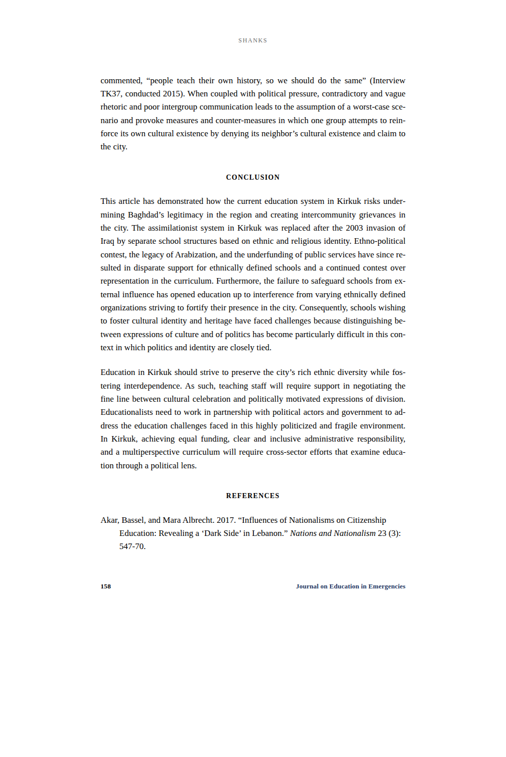SHANKS
commented, “people teach their own history, so we should do the same” (Interview TK37, conducted 2015). When coupled with political pressure, contradictory and vague rhetoric and poor intergroup communication leads to the assumption of a worst-case scenario and provoke measures and counter-measures in which one group attempts to reinforce its own cultural existence by denying its neighbor’s cultural existence and claim to the city.
Conclusion
This article has demonstrated how the current education system in Kirkuk risks undermining Baghdad’s legitimacy in the region and creating intercommunity grievances in the city. The assimilationist system in Kirkuk was replaced after the 2003 invasion of Iraq by separate school structures based on ethnic and religious identity. Ethno-political contest, the legacy of Arabization, and the underfunding of public services have since resulted in disparate support for ethnically defined schools and a continued contest over representation in the curriculum. Furthermore, the failure to safeguard schools from external influence has opened education up to interference from varying ethnically defined organizations striving to fortify their presence in the city. Consequently, schools wishing to foster cultural identity and heritage have faced challenges because distinguishing between expressions of culture and of politics has become particularly difficult in this context in which politics and identity are closely tied.
Education in Kirkuk should strive to preserve the city’s rich ethnic diversity while fostering interdependence. As such, teaching staff will require support in negotiating the fine line between cultural celebration and politically motivated expressions of division. Educationalists need to work in partnership with political actors and government to address the education challenges faced in this highly politicized and fragile environment. In Kirkuk, achieving equal funding, clear and inclusive administrative responsibility, and a multiperspective curriculum will require cross-sector efforts that examine education through a political lens.
References
Akar, Bassel, and Mara Albrecht. 2017. “Influences of Nationalisms on Citizenship Education: Revealing a ‘Dark Side’ in Lebanon.” Nations and Nationalism 23 (3): 547-70.
158 Journal on Education in Emergencies